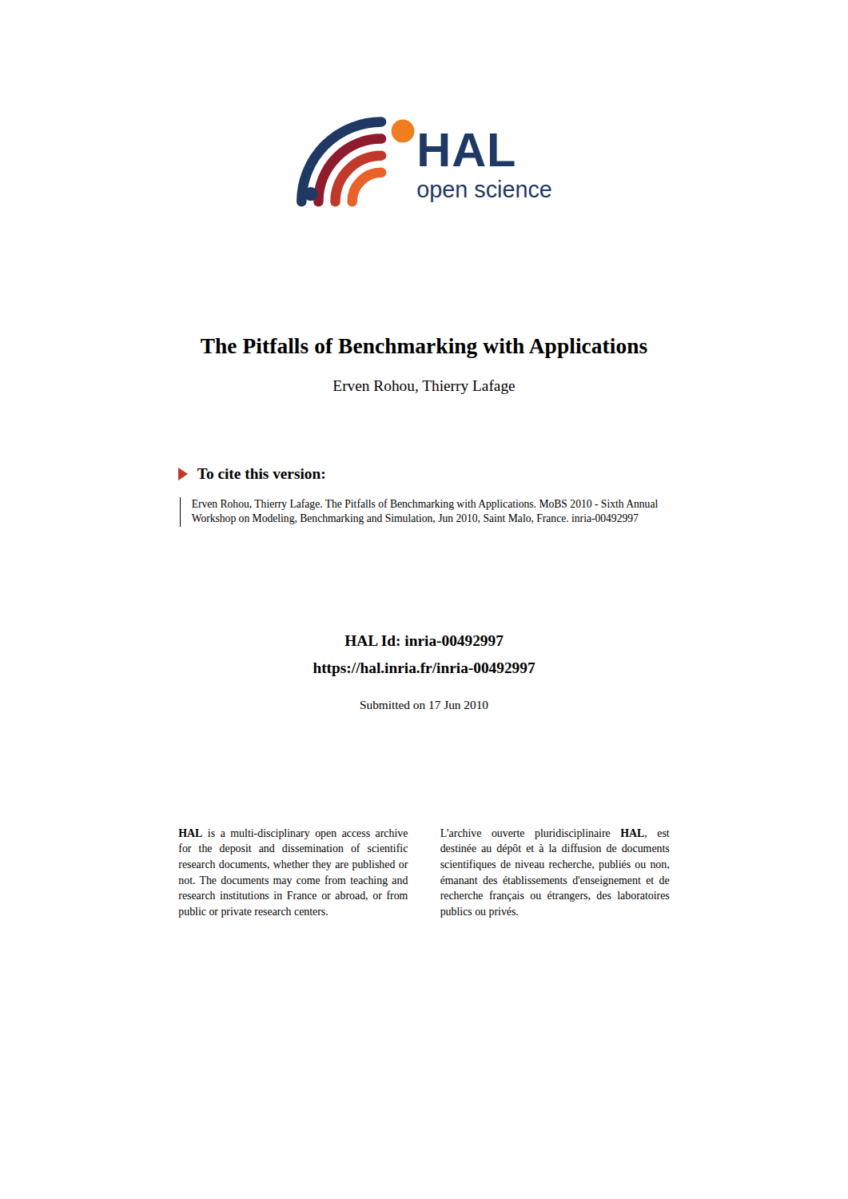HAL open science
The Pitfalls of Benchmarking with Applications
Erven Rohou, Thierry Lafage
To cite this version:
Erven Rohou, Thierry Lafage. The Pitfalls of Benchmarking with Applications. MoBS 2010 - Sixth Annual Workshop on Modeling, Benchmarking and Simulation, Jun 2010, Saint Malo, France. inria-00492997
HAL Id: inria-00492997
https://hal.inria.fr/inria-00492997
Submitted on 17 Jun 2010
HAL is a multi-disciplinary open access archive for the deposit and dissemination of scientific research documents, whether they are published or not. The documents may come from teaching and research institutions in France or abroad, or from public or private research centers.
L'archive ouverte pluridisciplinaire HAL, est destinée au dépôt et à la diffusion de documents scientifiques de niveau recherche, publiés ou non, émanant des établissements d'enseignement et de recherche français ou étrangers, des laboratoires publics ou privés.